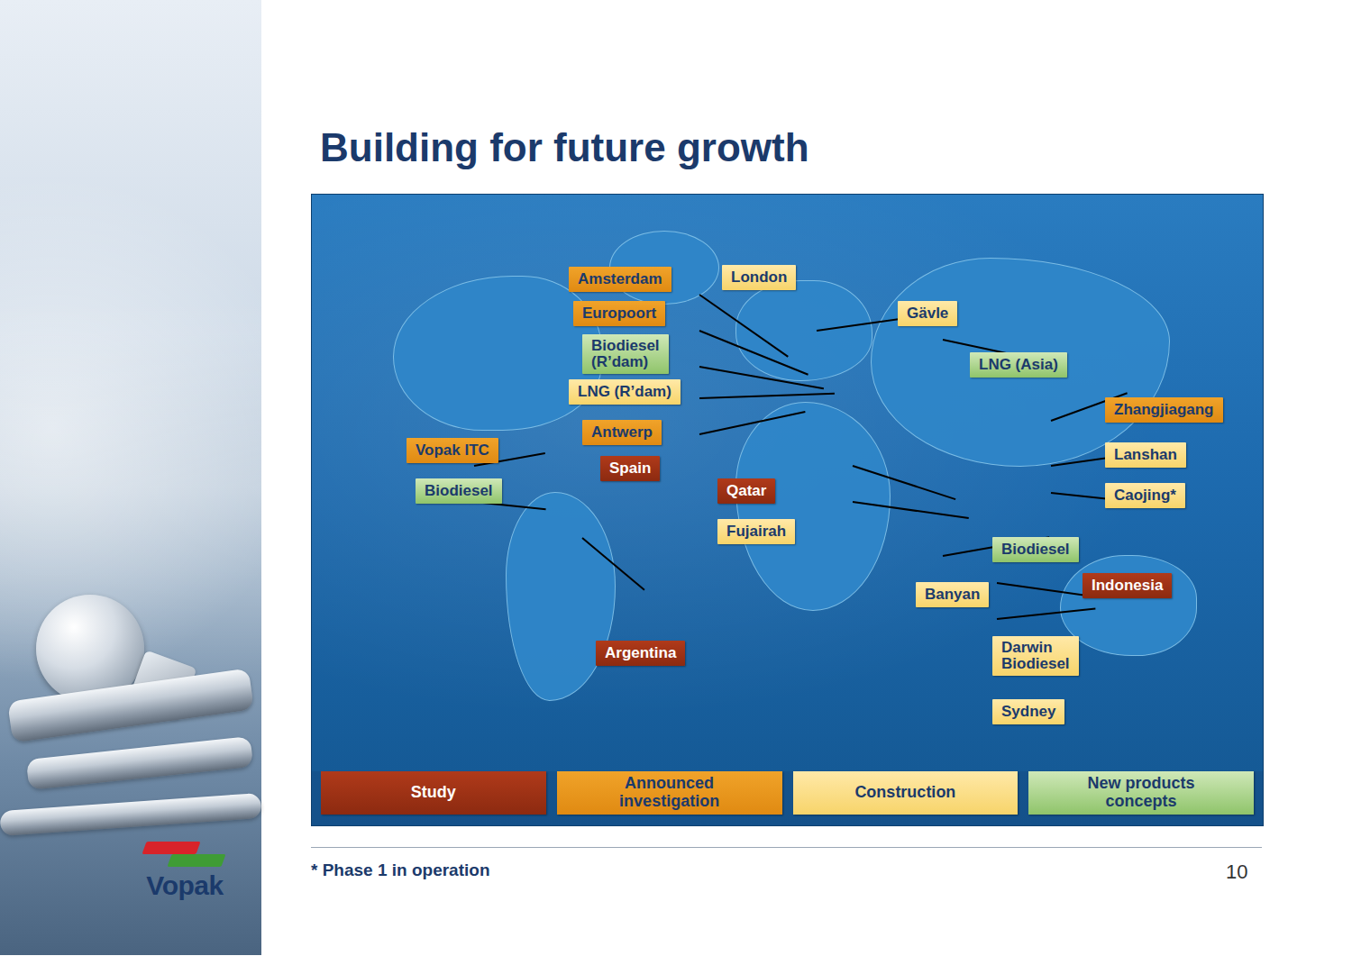Vopak
Building for future growth
Amsterdam
London
Europoort
Gävle
Biodiesel
(R’dam)
LNG (Asia)
LNG (R’dam)
Antwerp
Zhangjiagang
Vopak ITC
Spain
Lanshan
Biodiesel
Qatar
Caojing*
Fujairah
Biodiesel
Banyan
Indonesia
Argentina
Darwin
Biodiesel
Sydney
Study
Announced
investigation
Construction
New products
concepts
* Phase 1 in operation
10